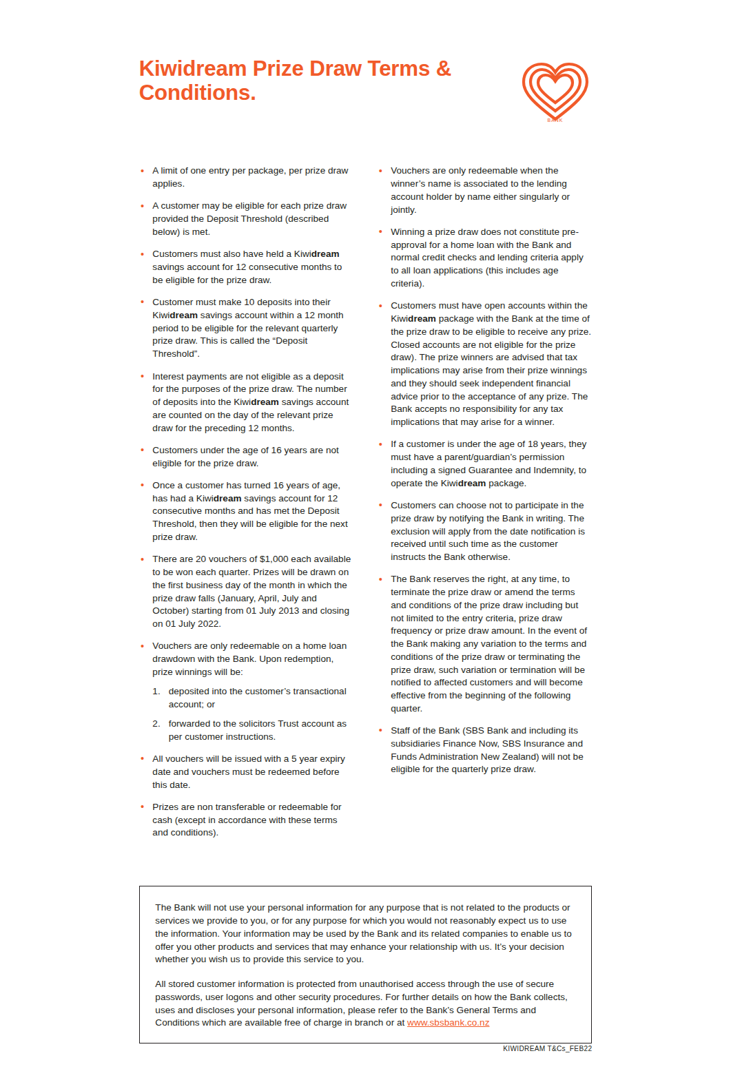Kiwidream Prize Draw Terms & Conditions.
BANK
A limit of one entry per package, per prize draw applies.
A customer may be eligible for each prize draw provided the Deposit Threshold (described below) is met.
Customers must also have held a Kiwidream savings account for 12 consecutive months to be eligible for the prize draw.
Customer must make 10 deposits into their Kiwidream savings account within a 12 month period to be eligible for the relevant quarterly prize draw. This is called the “Deposit Threshold”.
Interest payments are not eligible as a deposit for the purposes of the prize draw. The number of deposits into the Kiwidream savings account are counted on the day of the relevant prize draw for the preceding 12 months.
Customers under the age of 16 years are not eligible for the prize draw.
Once a customer has turned 16 years of age, has had a Kiwidream savings account for 12 consecutive months and has met the Deposit Threshold, then they will be eligible for the next prize draw.
There are 20 vouchers of $1,000 each available to be won each quarter. Prizes will be drawn on the first business day of the month in which the prize draw falls (January, April, July and October) starting from 01 July 2013 and closing on 01 July 2022.
Vouchers are only redeemable on a home loan drawdown with the Bank. Upon redemption, prize winnings will be:
deposited into the customer’s transactional account; or
forwarded to the solicitors Trust account as per customer instructions.
All vouchers will be issued with a 5 year expiry date and vouchers must be redeemed before this date.
Prizes are non transferable or redeemable for cash (except in accordance with these terms and conditions).
Vouchers are only redeemable when the winner’s name is associated to the lending account holder by name either singularly or jointly.
Winning a prize draw does not constitute pre-approval for a home loan with the Bank and normal credit checks and lending criteria apply to all loan applications (this includes age criteria).
Customers must have open accounts within the Kiwidream package with the Bank at the time of the prize draw to be eligible to receive any prize. Closed accounts are not eligible for the prize draw). The prize winners are advised that tax implications may arise from their prize winnings and they should seek independent financial advice prior to the acceptance of any prize. The Bank accepts no responsibility for any tax implications that may arise for a winner.
If a customer is under the age of 18 years, they must have a parent/guardian’s permission including a signed Guarantee and Indemnity, to operate the Kiwidream package.
Customers can choose not to participate in the prize draw by notifying the Bank in writing. The exclusion will apply from the date notification is received until such time as the customer instructs the Bank otherwise.
The Bank reserves the right, at any time, to terminate the prize draw or amend the terms and conditions of the prize draw including but not limited to the entry criteria, prize draw frequency or prize draw amount. In the event of the Bank making any variation to the terms and conditions of the prize draw or terminating the prize draw, such variation or termination will be notified to affected customers and will become effective from the beginning of the following quarter.
Staff of the Bank (SBS Bank and including its subsidiaries Finance Now, SBS Insurance and Funds Administration New Zealand) will not be eligible for the quarterly prize draw.
The Bank will not use your personal information for any purpose that is not related to the products or services we provide to you, or for any purpose for which you would not reasonably expect us to use the information. Your information may be used by the Bank and its related companies to enable us to offer you other products and services that may enhance your relationship with us. It’s your decision whether you wish us to provide this service to you.
All stored customer information is protected from unauthorised access through the use of secure passwords, user logons and other security procedures. For further details on how the Bank collects, uses and discloses your personal information, please refer to the Bank’s General Terms and Conditions which are available free of charge in branch or at www.sbsbank.co.nz
KIWIDREAM T&Cs_FEB22